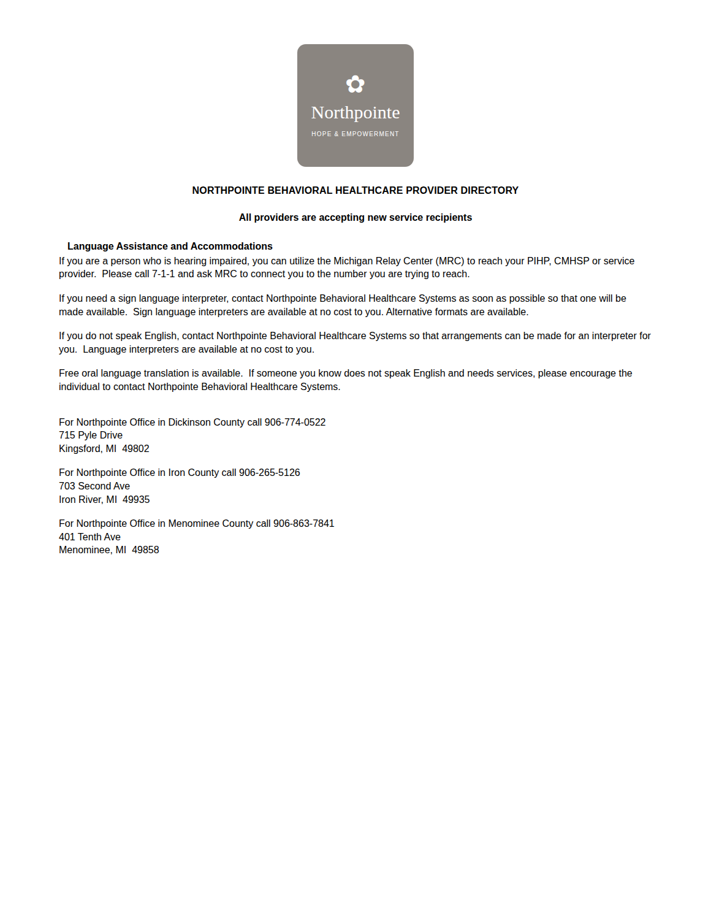✿
Northpointe
Hope & Empowerment
NORTHPOINTE BEHAVIORAL HEALTHCARE PROVIDER DIRECTORY
All providers are accepting new service recipients
Language Assistance and Accommodations
If you are a person who is hearing impaired, you can utilize the Michigan Relay Center (MRC) to reach your PIHP, CMHSP or service provider. Please call 7-1-1 and ask MRC to connect you to the number you are trying to reach.
If you need a sign language interpreter, contact Northpointe Behavioral Healthcare Systems as soon as possible so that one will be made available. Sign language interpreters are available at no cost to you. Alternative formats are available.
If you do not speak English, contact Northpointe Behavioral Healthcare Systems so that arrangements can be made for an interpreter for you. Language interpreters are available at no cost to you.
Free oral language translation is available. If someone you know does not speak English and needs services, please encourage the individual to contact Northpointe Behavioral Healthcare Systems.
For Northpointe Office in Dickinson County call 906-774-0522
715 Pyle Drive
Kingsford, MI 49802
For Northpointe Office in Iron County call 906-265-5126
703 Second Ave
Iron River, MI 49935
For Northpointe Office in Menominee County call 906-863-7841
401 Tenth Ave
Menominee, MI 49858